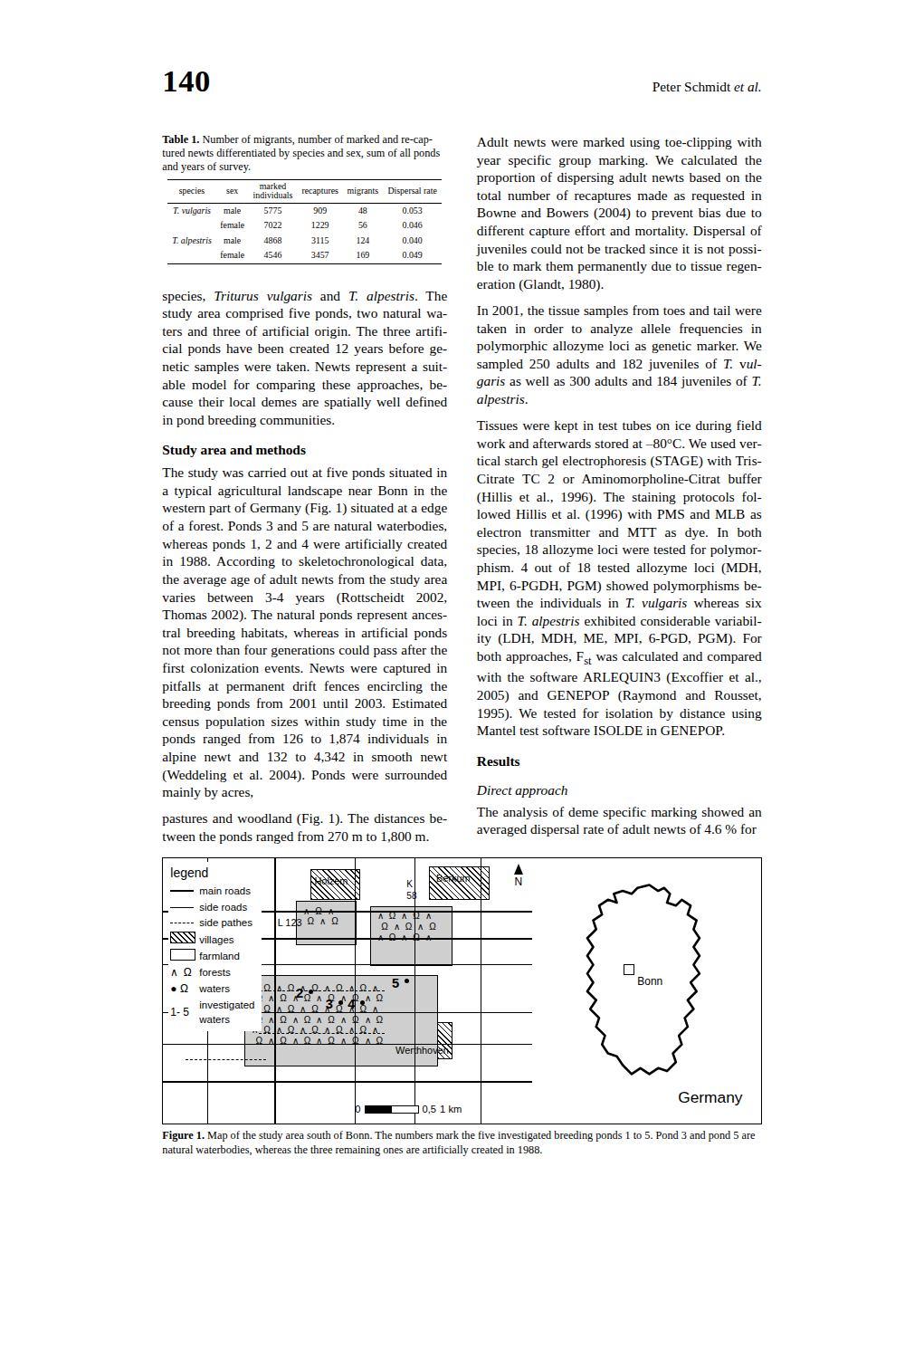140
Peter Schmidt et al.
Table 1. Number of migrants, number of marked and re-captured newts differentiated by species and sex, sum of all ponds and years of survey.
| species | sex | marked individuals | recaptures | migrants | Dispersal rate |
| --- | --- | --- | --- | --- | --- |
| T. vulgaris | male | 5775 | 909 | 48 | 0.053 |
| | female | 7022 | 1229 | 56 | 0.046 |
| T. alpestris | male | 4868 | 3115 | 124 | 0.040 |
| | female | 4546 | 3457 | 169 | 0.049 |
species, Triturus vulgaris and T. alpestris. The study area comprised five ponds, two natural waters and three of artificial origin. The three artificial ponds have been created 12 years before genetic samples were taken. Newts represent a suitable model for comparing these approaches, because their local demes are spatially well defined in pond breeding communities.
Study area and methods
The study was carried out at five ponds situated in a typical agricultural landscape near Bonn in the western part of Germany (Fig. 1) situated at a edge of a forest. Ponds 3 and 5 are natural waterbodies, whereas ponds 1, 2 and 4 were artificially created in 1988. According to skeletochronological data, the average age of adult newts from the study area varies between 3-4 years (Rottscheidt 2002, Thomas 2002). The natural ponds represent ancestral breeding habitats, whereas in artificial ponds not more than four generations could pass after the first colonization events. Newts were captured in pitfalls at permanent drift fences encircling the breeding ponds from 2001 until 2003. Estimated census population sizes within study time in the ponds ranged from 126 to 1,874 individuals in alpine newt and 132 to 4,342 in smooth newt (Weddeling et al. 2004). Ponds were surrounded mainly by acres,
pastures and woodland (Fig. 1). The distances between the ponds ranged from 270 m to 1,800 m.
Adult newts were marked using toe-clipping with year specific group marking. We calculated the proportion of dispersing adult newts based on the total number of recaptures made as requested in Bowne and Bowers (2004) to prevent bias due to different capture effort and mortality. Dispersal of juveniles could not be tracked since it is not possible to mark them permanently due to tissue regeneration (Glandt, 1980).
In 2001, the tissue samples from toes and tail were taken in order to analyze allele frequencies in polymorphic allozyme loci as genetic marker. We sampled 250 adults and 182 juveniles of T. vulgaris as well as 300 adults and 184 juveniles of T. alpestris.
Tissues were kept in test tubes on ice during field work and afterwards stored at –80°C. We used vertical starch gel electrophoresis (STAGE) with Tris-Citrate TC 2 or Aminomorpholine-Citrat buffer (Hillis et al., 1996). The staining protocols followed Hillis et al. (1996) with PMS and MLB as electron transmitter and MTT as dye. In both species, 18 allozyme loci were tested for polymorphism. 4 out of 18 tested allozyme loci (MDH, MPI, 6-PGDH, PGM) showed polymorphisms between the individuals in T. vulgaris whereas six loci in T. alpestris exhibited considerable variability (LDH, MDH, ME, MPI, 6-PGD, PGM). For both approaches, Fst was calculated and compared with the software ARLEQUIN3 (Excoffier et al., 2005) and GENEPOP (Raymond and Rousset, 1995). We tested for isolation by distance using Mantel test software ISOLDE in GENEPOP.
Results
Direct approach
The analysis of deme specific marking showed an averaged dispersal rate of adult newts of 4.6 % for
legend
| | main roads |
| | side roads |
| | side pathes |
| | villages |
| | farmland |
| ∧ Ω | forests |
| ● Ω | waters |
| 1- 5 | investigated waters |
N
∧ Ω ∧ Ω ∧ Ω ∧ Ω ∧ Ω ∧ Ω ∧ Ω ∧ Ω ∧ Ω ∧ Ω ∧ Ω ∧ Ω ∧ Ω ∧ Ω ∧ Ω ∧ Ω ∧ Ω ∧ Ω ∧ Ω ∧ Ω ∧ Ω ∧ Ω ∧ Ω ∧ Ω ∧ Ω ∧ Ω ∧ Ω ∧ Ω ∧ Ω ∧ Ω ∧ Ω ∧ Ω ∧ Ω
∧ Ω ∧ Ω ∧ Ω ∧ Ω ∧ Ω ∧ Ω ∧ Ω ∧
∧ Ω ∧ Ω ∧ Ω
Holzem
Berkum
Werthhoven
L 123
K
58
quarry
1
2
3
4
5
0 0,5 1 km
Bonn
Germany
Figure 1. Map of the study area south of Bonn. The numbers mark the five investigated breeding ponds 1 to 5. Pond 3 and pond 5 are natural waterbodies, whereas the three remaining ones are artificially created in 1988.